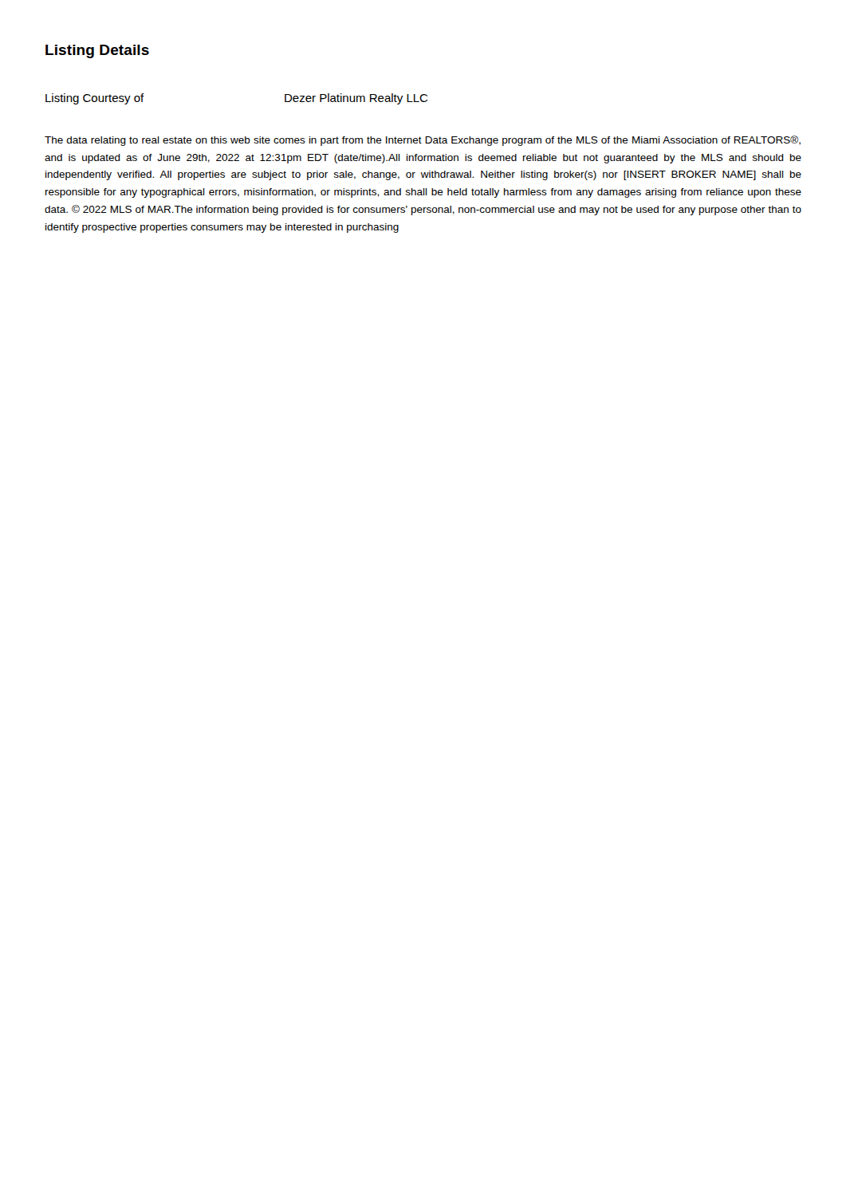Listing Details
Listing Courtesy of Dezer Platinum Realty LLC
The data relating to real estate on this web site comes in part from the Internet Data Exchange program of the MLS of the Miami Association of REALTORS®, and is updated as of June 29th, 2022 at 12:31pm EDT (date/time).All information is deemed reliable but not guaranteed by the MLS and should be independently verified. All properties are subject to prior sale, change, or withdrawal. Neither listing broker(s) nor [INSERT BROKER NAME] shall be responsible for any typographical errors, misinformation, or misprints, and shall be held totally harmless from any damages arising from reliance upon these data. © 2022 MLS of MAR.The information being provided is for consumers' personal, non-commercial use and may not be used for any purpose other than to identify prospective properties consumers may be interested in purchasing